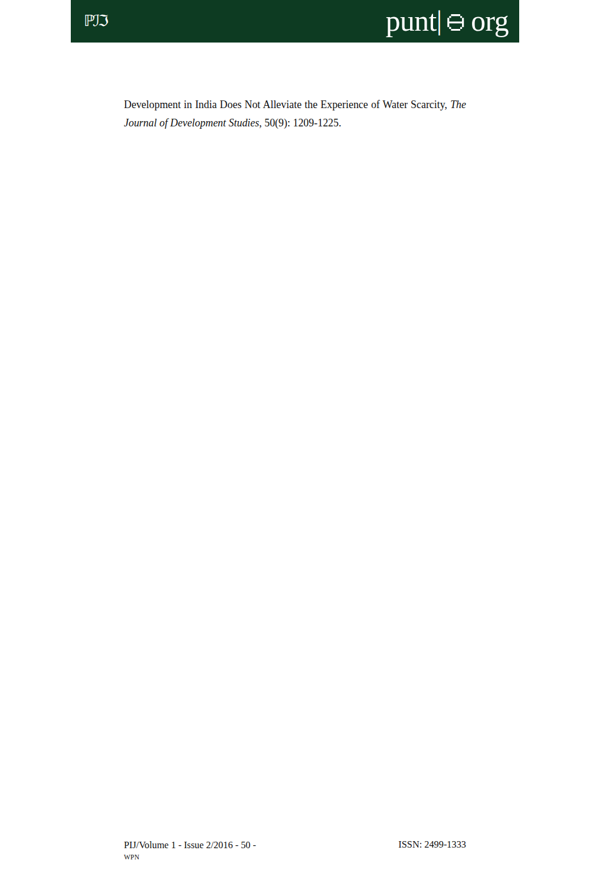ℙℐℑ punt|🜔org
Development in India Does Not Alleviate the Experience of Water Scarcity, The Journal of Development Studies, 50(9): 1209-1225.
PIJ/Volume 1 - Issue 2/2016 - 50 - WPN
ISSN: 2499-1333